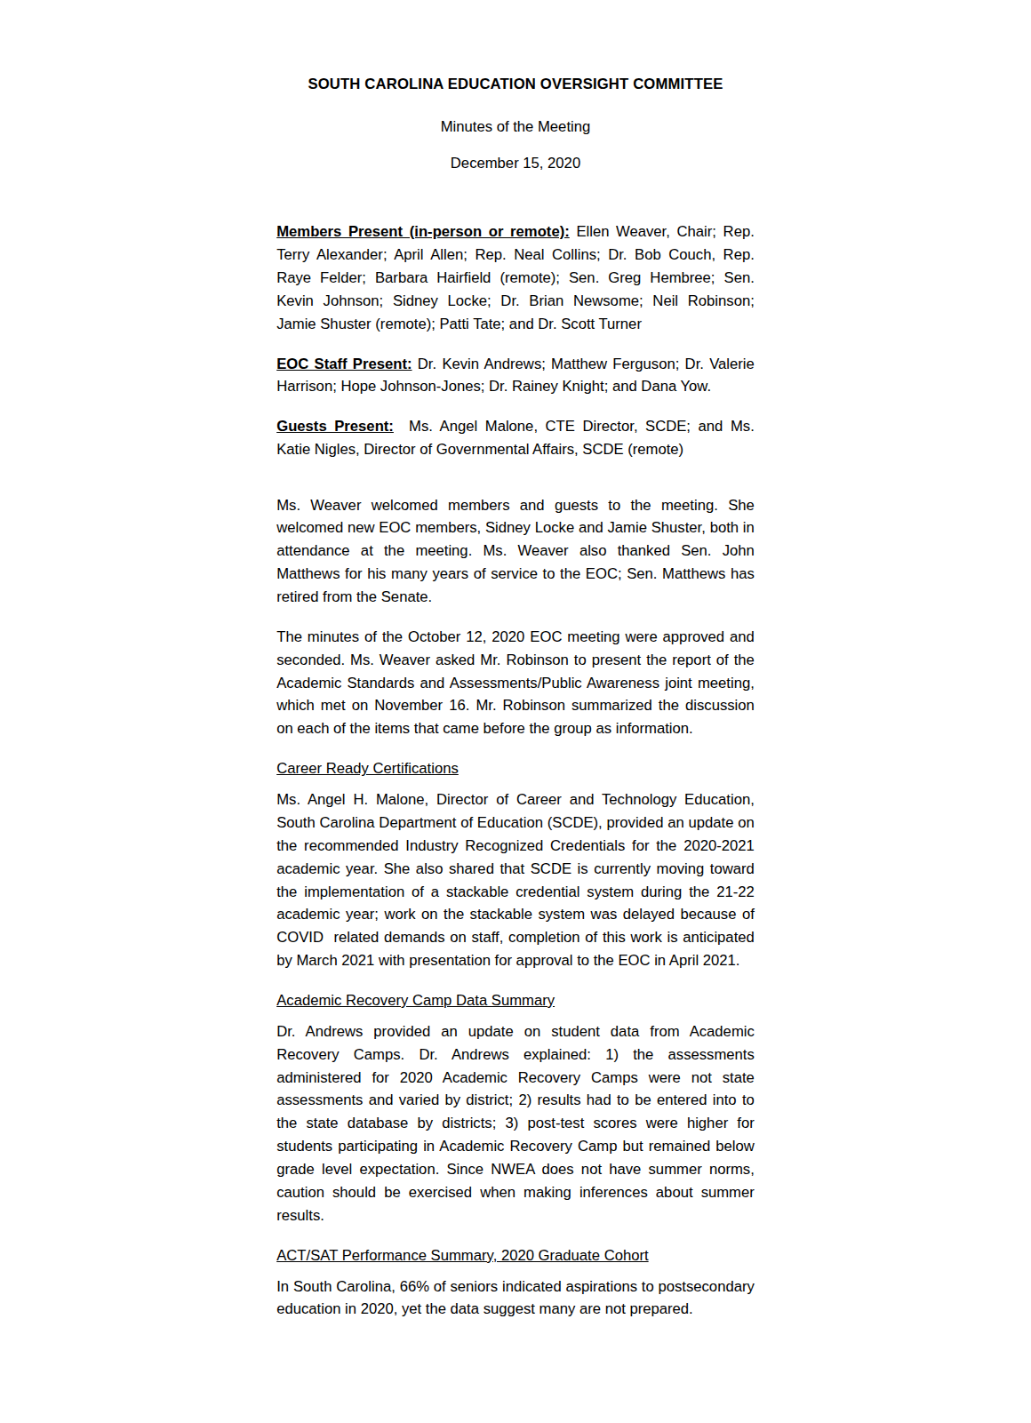SOUTH CAROLINA EDUCATION OVERSIGHT COMMITTEE
Minutes of the Meeting
December 15, 2020
Members Present (in-person or remote): Ellen Weaver, Chair; Rep. Terry Alexander; April Allen; Rep. Neal Collins; Dr. Bob Couch, Rep. Raye Felder; Barbara Hairfield (remote); Sen. Greg Hembree; Sen. Kevin Johnson; Sidney Locke; Dr. Brian Newsome; Neil Robinson; Jamie Shuster (remote); Patti Tate; and Dr. Scott Turner
EOC Staff Present: Dr. Kevin Andrews; Matthew Ferguson; Dr. Valerie Harrison; Hope Johnson-Jones; Dr. Rainey Knight; and Dana Yow.
Guests Present: Ms. Angel Malone, CTE Director, SCDE; and Ms. Katie Nigles, Director of Governmental Affairs, SCDE (remote)
Ms. Weaver welcomed members and guests to the meeting. She welcomed new EOC members, Sidney Locke and Jamie Shuster, both in attendance at the meeting. Ms. Weaver also thanked Sen. John Matthews for his many years of service to the EOC; Sen. Matthews has retired from the Senate.
The minutes of the October 12, 2020 EOC meeting were approved and seconded. Ms. Weaver asked Mr. Robinson to present the report of the Academic Standards and Assessments/Public Awareness joint meeting, which met on November 16. Mr. Robinson summarized the discussion on each of the items that came before the group as information.
Career Ready Certifications
Ms. Angel H. Malone, Director of Career and Technology Education, South Carolina Department of Education (SCDE), provided an update on the recommended Industry Recognized Credentials for the 2020-2021 academic year. She also shared that SCDE is currently moving toward the implementation of a stackable credential system during the 21-22 academic year; work on the stackable system was delayed because of COVID related demands on staff, completion of this work is anticipated by March 2021 with presentation for approval to the EOC in April 2021.
Academic Recovery Camp Data Summary
Dr. Andrews provided an update on student data from Academic Recovery Camps. Dr. Andrews explained: 1) the assessments administered for 2020 Academic Recovery Camps were not state assessments and varied by district; 2) results had to be entered into to the state database by districts; 3) post-test scores were higher for students participating in Academic Recovery Camp but remained below grade level expectation. Since NWEA does not have summer norms, caution should be exercised when making inferences about summer results.
ACT/SAT Performance Summary, 2020 Graduate Cohort
In South Carolina, 66% of seniors indicated aspirations to postsecondary education in 2020, yet the data suggest many are not prepared.